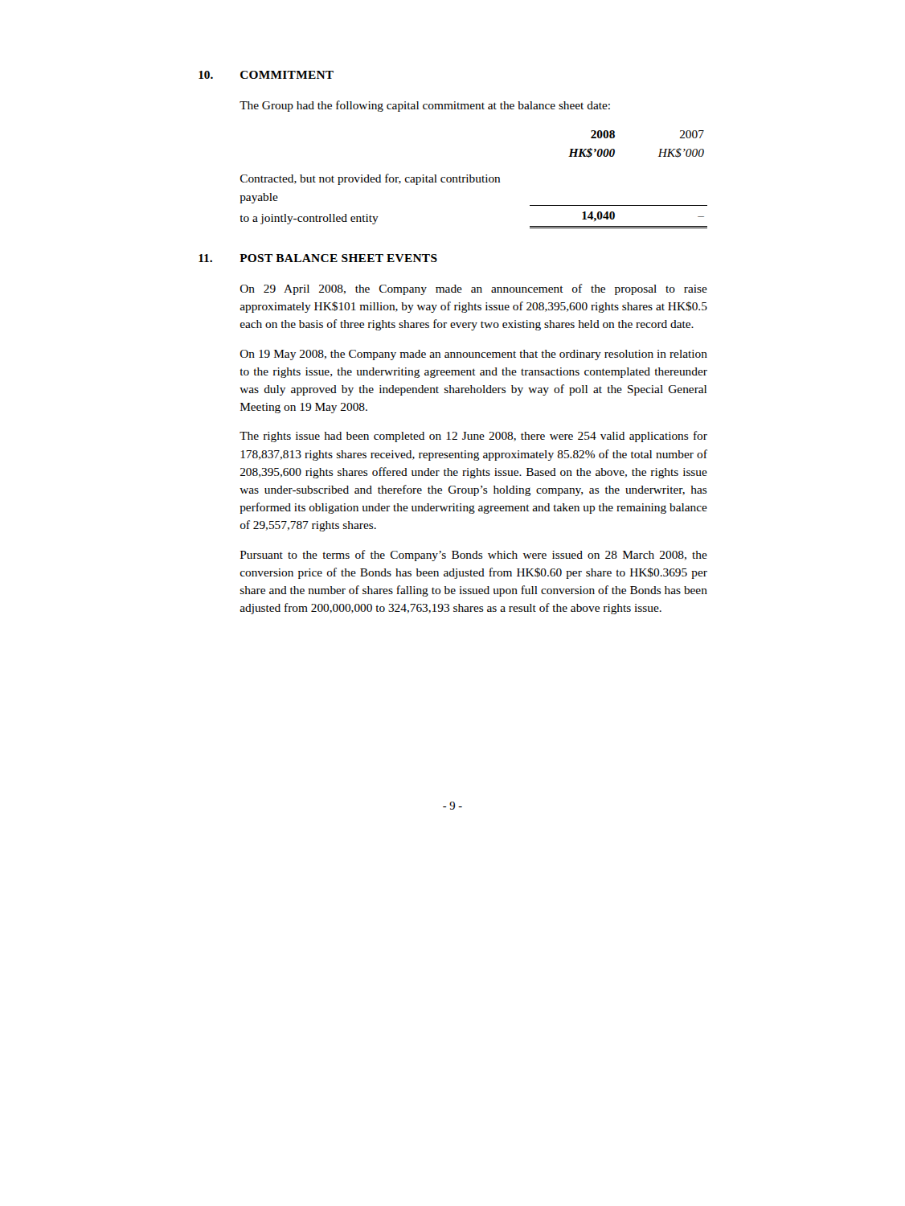10.
COMMITMENT
The Group had the following capital commitment at the balance sheet date:
| | 2008 | 2007 |
| | HK$’000 | HK$’000 |
| Contracted, but not provided for, capital contribution payable | | |
| to a jointly-controlled entity | 14,040 | – |
11.
POST BALANCE SHEET EVENTS
On 29 April 2008, the Company made an announcement of the proposal to raise approximately HK$101 million, by way of rights issue of 208,395,600 rights shares at HK$0.5 each on the basis of three rights shares for every two existing shares held on the record date.
On 19 May 2008, the Company made an announcement that the ordinary resolution in relation to the rights issue, the underwriting agreement and the transactions contemplated thereunder was duly approved by the independent shareholders by way of poll at the Special General Meeting on 19 May 2008.
The rights issue had been completed on 12 June 2008, there were 254 valid applications for 178,837,813 rights shares received, representing approximately 85.82% of the total number of 208,395,600 rights shares offered under the rights issue. Based on the above, the rights issue was under-subscribed and therefore the Group’s holding company, as the underwriter, has performed its obligation under the underwriting agreement and taken up the remaining balance of 29,557,787 rights shares.
Pursuant to the terms of the Company’s Bonds which were issued on 28 March 2008, the conversion price of the Bonds has been adjusted from HK$0.60 per share to HK$0.3695 per share and the number of shares falling to be issued upon full conversion of the Bonds has been adjusted from 200,000,000 to 324,763,193 shares as a result of the above rights issue.
- 9 -